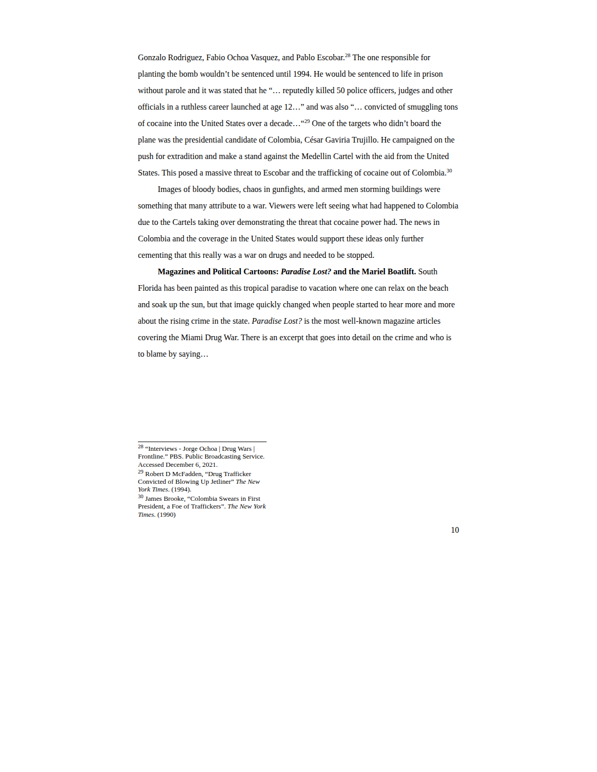Gonzalo Rodriguez, Fabio Ochoa Vasquez, and Pablo Escobar.28 The one responsible for planting the bomb wouldn’t be sentenced until 1994. He would be sentenced to life in prison without parole and it was stated that he “… reputedly killed 50 police officers, judges and other officials in a ruthless career launched at age 12…” and was also “… convicted of smuggling tons of cocaine into the United States over a decade…“29 One of the targets who didn’t board the plane was the presidential candidate of Colombia, César Gaviria Trujillo. He campaigned on the push for extradition and make a stand against the Medellin Cartel with the aid from the United States. This posed a massive threat to Escobar and the trafficking of cocaine out of Colombia.30
Images of bloody bodies, chaos in gunfights, and armed men storming buildings were something that many attribute to a war. Viewers were left seeing what had happened to Colombia due to the Cartels taking over demonstrating the threat that cocaine power had. The news in Colombia and the coverage in the United States would support these ideas only further cementing that this really was a war on drugs and needed to be stopped.
Magazines and Political Cartoons: Paradise Lost? and the Mariel Boatlift. South Florida has been painted as this tropical paradise to vacation where one can relax on the beach and soak up the sun, but that image quickly changed when people started to hear more and more about the rising crime in the state. Paradise Lost? is the most well-known magazine articles covering the Miami Drug War. There is an excerpt that goes into detail on the crime and who is to blame by saying…
28 “Interviews - Jorge Ochoa | Drug Wars | Frontline.” PBS. Public Broadcasting Service. Accessed December 6, 2021.
29 Robert D McFadden, “Drug Trafficker Convicted of Blowing Up Jetliner” The New York Times. (1994).
30 James Brooke, “Colombia Swears in First President, a Foe of Traffickers”. The New York Times. (1990)
10